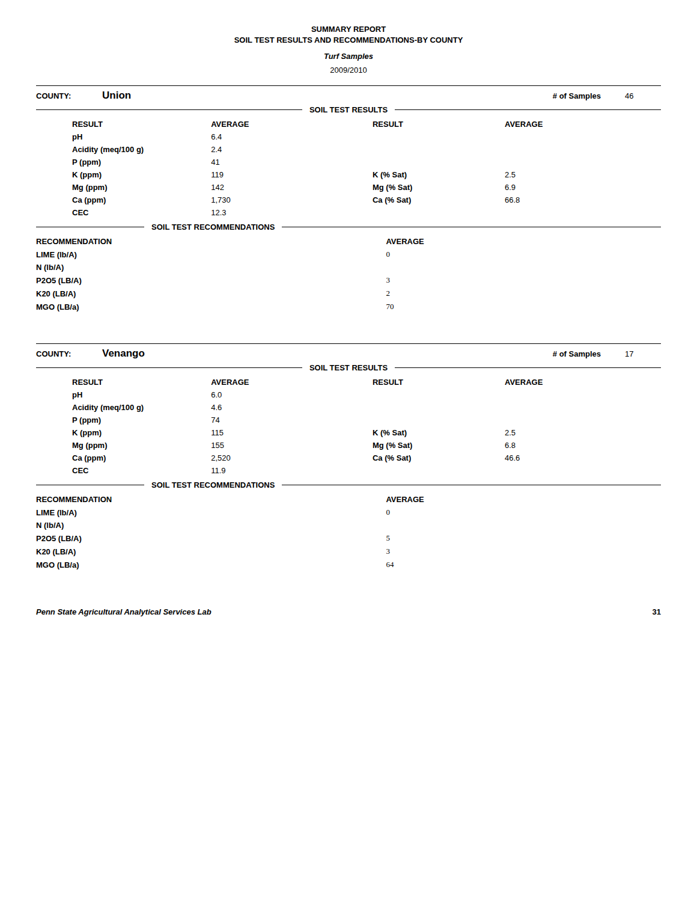SUMMARY REPORT
SOIL TEST RESULTS AND RECOMMENDATIONS-BY COUNTY
Turf Samples
2009/2010
COUNTY:
Union
# of Samples
46
SOIL TEST RESULTS
| RESULT | AVERAGE | RESULT | AVERAGE |
| --- | --- | --- | --- |
| pH | 6.4 | | |
| Acidity (meq/100 g) | 2.4 | | |
| P (ppm) | 41 | | |
| K (ppm) | 119 | K (% Sat) | 2.5 |
| Mg (ppm) | 142 | Mg (% Sat) | 6.9 |
| Ca (ppm) | 1,730 | Ca (% Sat) | 66.8 |
| CEC | 12.3 | | |
SOIL TEST RECOMMENDATIONS
| RECOMMENDATION | AVERAGE |
| --- | --- |
| LIME (lb/A) | 0 |
| N (lb/A) | |
| P2O5 (LB/A) | 3 |
| K20 (LB/A) | 2 |
| MGO (LB/a) | 70 |
COUNTY:
Venango
# of Samples
17
SOIL TEST RESULTS
| RESULT | AVERAGE | RESULT | AVERAGE |
| --- | --- | --- | --- |
| pH | 6.0 | | |
| Acidity (meq/100 g) | 4.6 | | |
| P (ppm) | 74 | | |
| K (ppm) | 115 | K (% Sat) | 2.5 |
| Mg (ppm) | 155 | Mg (% Sat) | 6.8 |
| Ca (ppm) | 2,520 | Ca (% Sat) | 46.6 |
| CEC | 11.9 | | |
SOIL TEST RECOMMENDATIONS
| RECOMMENDATION | AVERAGE |
| --- | --- |
| LIME (lb/A) | 0 |
| N (lb/A) | |
| P2O5 (LB/A) | 5 |
| K20 (LB/A) | 3 |
| MGO (LB/a) | 64 |
Penn State Agricultural Analytical Services Lab
31